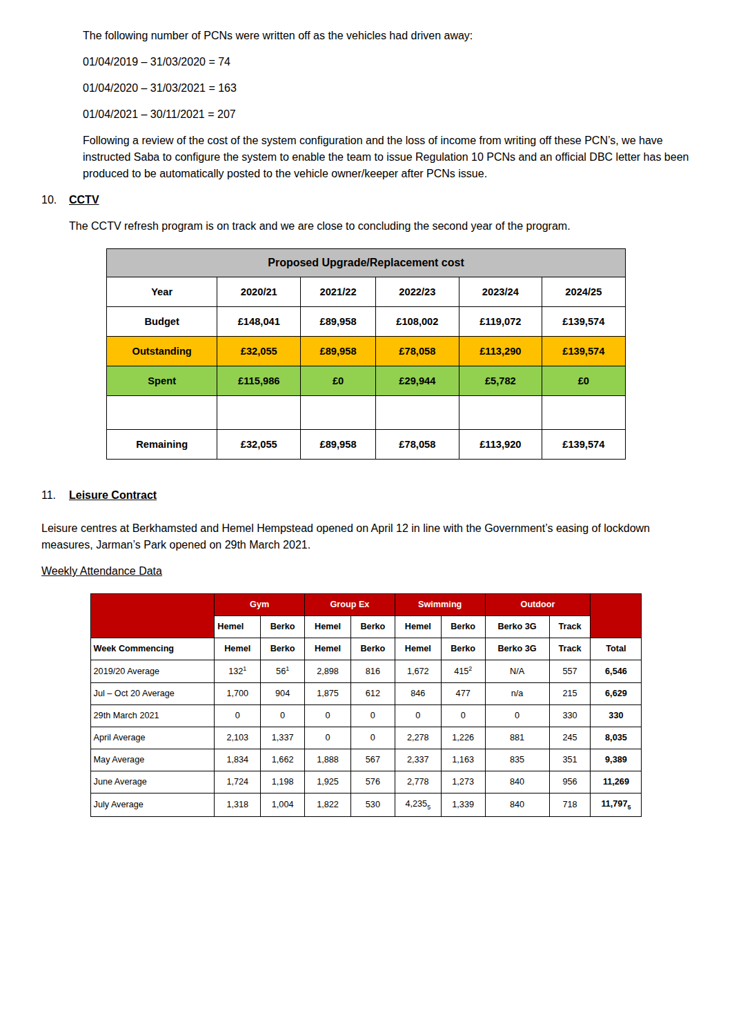The following number of PCNs were written off as the vehicles had driven away:
01/04/2019 – 31/03/2020 = 74
01/04/2020 – 31/03/2021 = 163
01/04/2021 – 30/11/2021 = 207
Following a review of the cost of the system configuration and the loss of income from writing off these PCN’s, we have instructed Saba to configure the system to enable the team to issue Regulation 10 PCNs and an official DBC letter has been produced to be automatically posted to the vehicle owner/keeper after PCNs issue.
10. CCTV
The CCTV refresh program is on track and we are close to concluding the second year of the program.
Proposed Upgrade/Replacement cost
| Year | 2020/21 | 2021/22 | 2022/23 | 2023/24 | 2024/25 |
| --- | --- | --- | --- | --- | --- |
| Budget | £148,041 | £89,958 | £108,002 | £119,072 | £139,574 |
| Outstanding | £32,055 | £89,958 | £78,058 | £113,290 | £139,574 |
| Spent | £115,986 | £0 | £29,944 | £5,782 | £0 |
| Remaining | £32,055 | £89,958 | £78,058 | £113,920 | £139,574 |
11. Leisure Contract
Leisure centres at Berkhamsted and Hemel Hempstead opened on April 12 in line with the Government’s easing of lockdown measures, Jarman’s Park opened on 29th March 2021.
Weekly Attendance Data
| | Gym | Group Ex | Swimming | Outdoor | |
| --- | --- | --- | --- | --- | --- |
| Hemel | Berko | Hemel | Berko | Hemel | Berko | Berko 3G | Track |
| Week Commencing | Hemel | Berko | Hemel | Berko | Hemel | Berko | Berko 3G | Track | Total |
| 2019/20 Average | 132 1 | 56 1 | 2,898 | 816 | 1,672 | 415 2 | N/A | 557 | 6,546 |
| Jul – Oct 20 Average | 1,700 | 904 | 1,875 | 612 | 846 | 477 | n/a | 215 | 6,629 |
| 29th March 2021 | 0 | 0 | 0 | 0 | 0 | 0 | 0 | 330 | 330 |
| April Average | 2,103 | 1,337 | 0 | 0 | 2,278 | 1,226 | 881 | 245 | 8,035 |
| May Average | 1,834 | 1,662 | 1,888 | 567 | 2,337 | 1,163 | 835 | 351 | 9,389 |
| June Average | 1,724 | 1,198 | 1,925 | 576 | 2,778 | 1,273 | 840 | 956 | 11,269 |
| July Average | 1,318 | 1,004 | 1,822 | 530 | 4,235 5 | 1,339 | 840 | 718 | 11,797 5 |